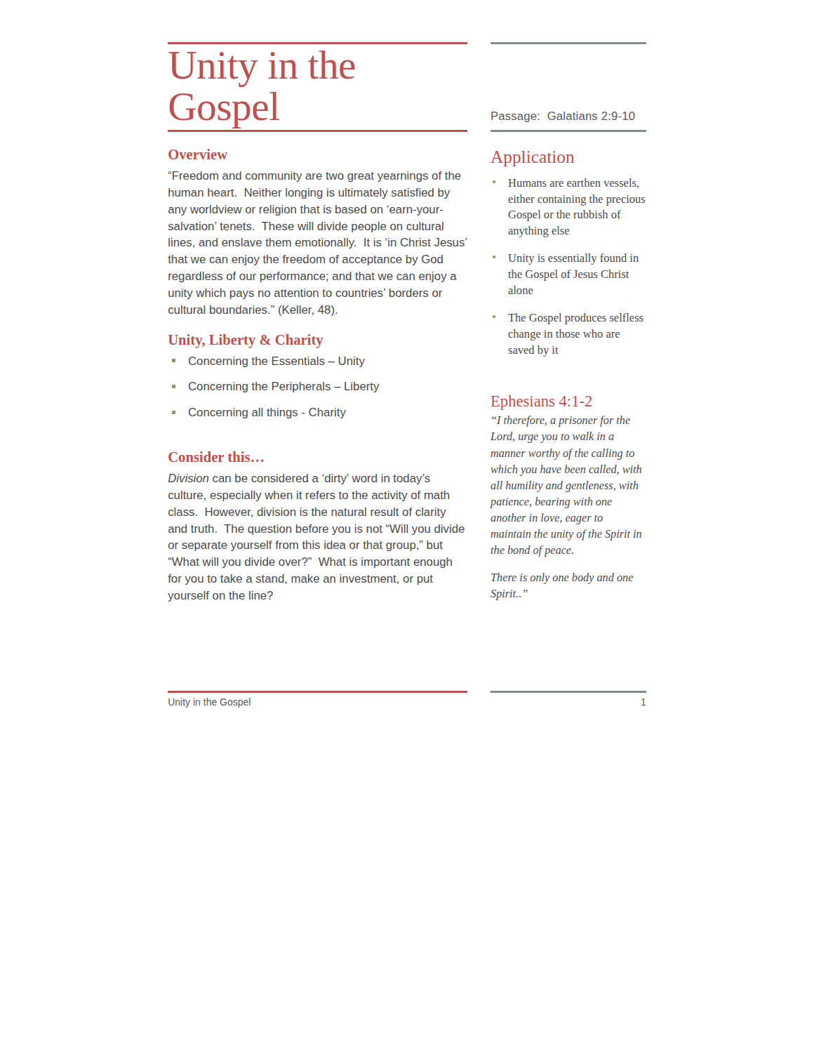Unity in the Gospel
Passage: Galatians 2:9-10
Overview
“Freedom and community are two great yearnings of the human heart. Neither longing is ultimately satisfied by any worldview or religion that is based on ‘earn-your-salvation’ tenets. These will divide people on cultural lines, and enslave them emotionally. It is ‘in Christ Jesus’ that we can enjoy the freedom of acceptance by God regardless of our performance; and that we can enjoy a unity which pays no attention to countries’ borders or cultural boundaries.” (Keller, 48).
Unity, Liberty & Charity
Concerning the Essentials – Unity
Concerning the Peripherals – Liberty
Concerning all things - Charity
Consider this…
Division can be considered a ‘dirty’ word in today’s culture, especially when it refers to the activity of math class. However, division is the natural result of clarity and truth. The question before you is not “Will you divide or separate yourself from this idea or that group,” but “What will you divide over?” What is important enough for you to take a stand, make an investment, or put yourself on the line?
Application
Humans are earthen vessels, either containing the precious Gospel or the rubbish of anything else
Unity is essentially found in the Gospel of Jesus Christ alone
The Gospel produces selfless change in those who are saved by it
Ephesians 4:1-2
“I therefore, a prisoner for the Lord, urge you to walk in a manner worthy of the calling to which you have been called, with all humility and gentleness, with patience, bearing with one another in love, eager to maintain the unity of the Spirit in the bond of peace.
There is only one body and one Spirit..”
Unity in the Gospel 1